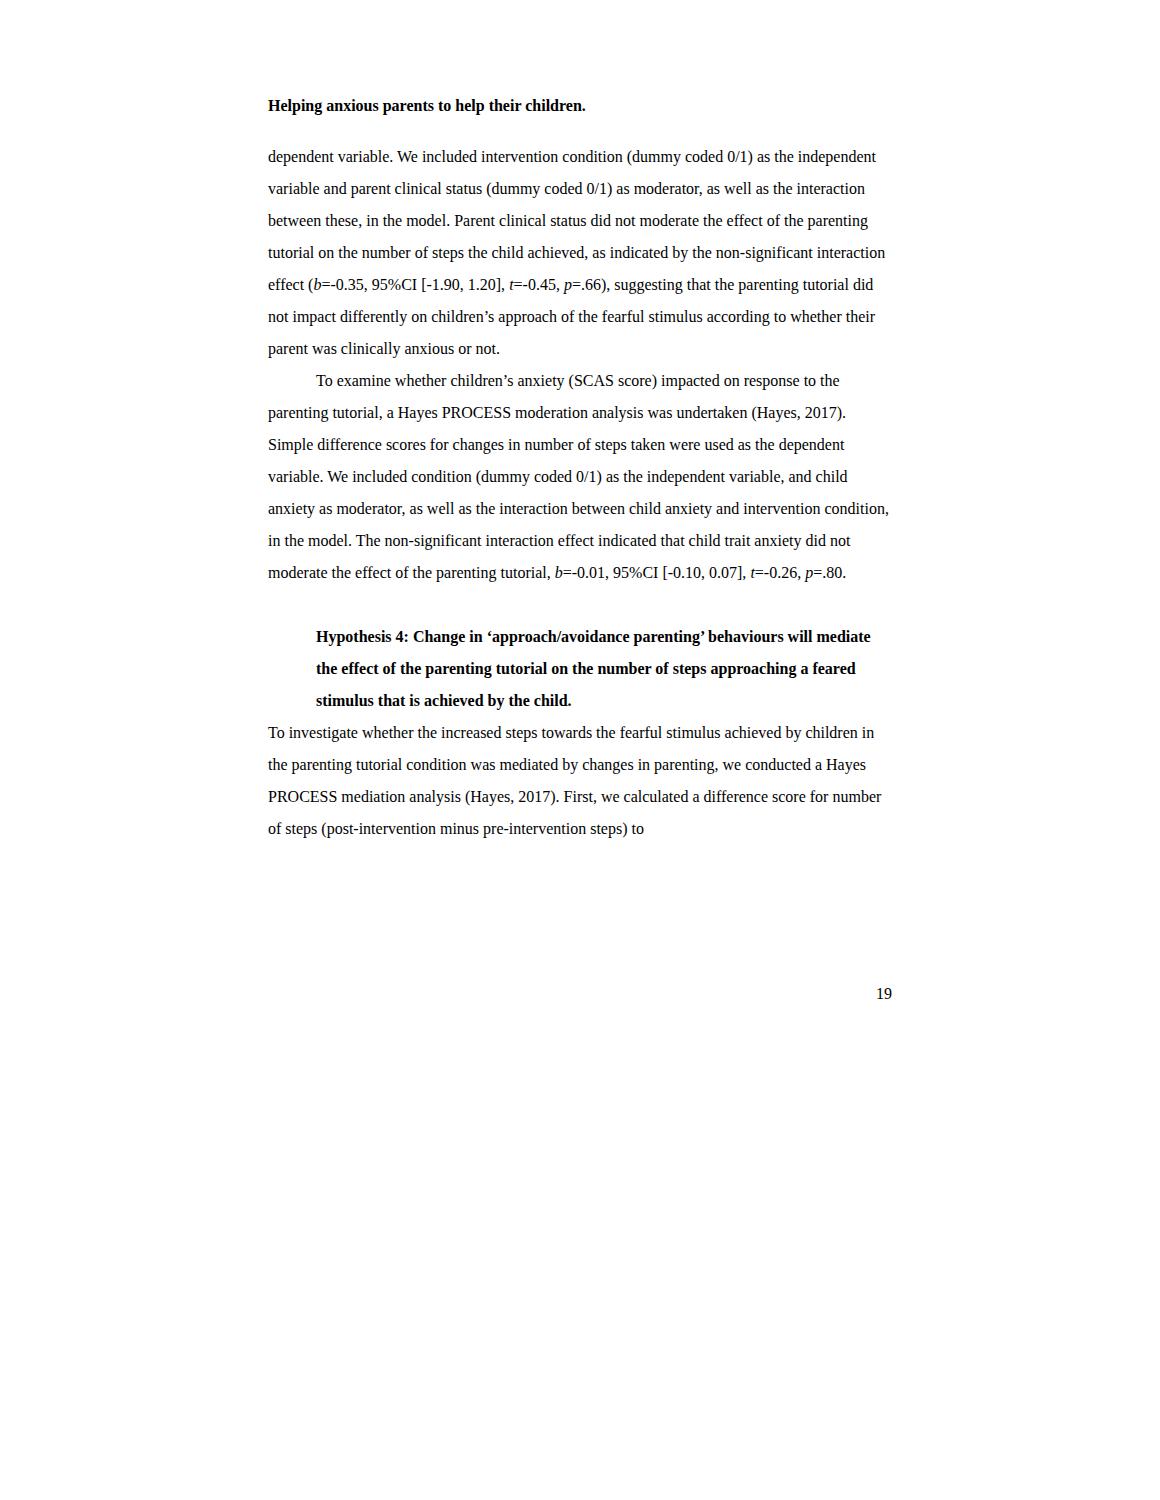Helping anxious parents to help their children.
dependent variable. We included intervention condition (dummy coded 0/1) as the independent variable and parent clinical status (dummy coded 0/1) as moderator, as well as the interaction between these, in the model. Parent clinical status did not moderate the effect of the parenting tutorial on the number of steps the child achieved, as indicated by the non-significant interaction effect (b=-0.35, 95%CI [-1.90, 1.20], t=-0.45, p=.66), suggesting that the parenting tutorial did not impact differently on children’s approach of the fearful stimulus according to whether their parent was clinically anxious or not.
To examine whether children’s anxiety (SCAS score) impacted on response to the parenting tutorial, a Hayes PROCESS moderation analysis was undertaken (Hayes, 2017). Simple difference scores for changes in number of steps taken were used as the dependent variable. We included condition (dummy coded 0/1) as the independent variable, and child anxiety as moderator, as well as the interaction between child anxiety and intervention condition, in the model. The non-significant interaction effect indicated that child trait anxiety did not moderate the effect of the parenting tutorial, b=-0.01, 95%CI [-0.10, 0.07], t=-0.26, p=.80.
Hypothesis 4: Change in ‘approach/avoidance parenting’ behaviours will mediate the effect of the parenting tutorial on the number of steps approaching a feared stimulus that is achieved by the child.
To investigate whether the increased steps towards the fearful stimulus achieved by children in the parenting tutorial condition was mediated by changes in parenting, we conducted a Hayes PROCESS mediation analysis (Hayes, 2017). First, we calculated a difference score for number of steps (post-intervention minus pre-intervention steps) to
19